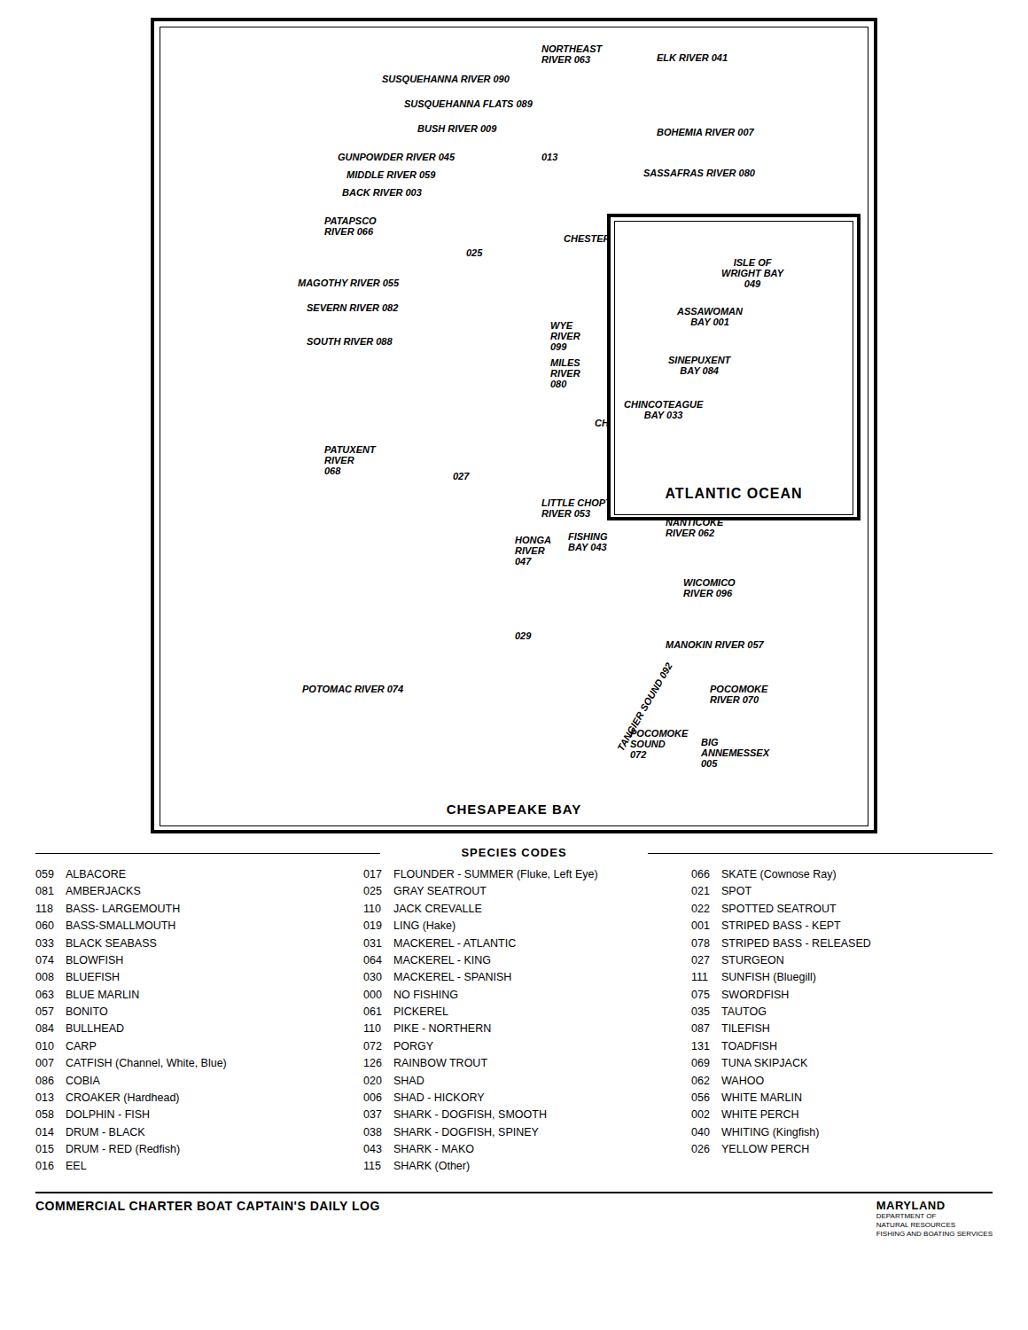NORTHEAST
RIVER 063 ELK RIVER 041 SUSQUEHANNA RIVER 090 SUSQUEHANNA FLATS 089 BUSH RIVER 009 BOHEMIA RIVER 007 GUNPOWDER RIVER 045 013 MIDDLE RIVER 059 SASSAFRAS RIVER 080 BACK RIVER 003 PATAPSCO
RIVER 066 CHESTER RIVER 031 025 MAGOTHY RIVER 055 SEVERN RIVER 082 WYE
RIVER
099 SOUTH RIVER 088 EASTERN BAY 039 MILES
RIVER
080 CHOPTANK RIVER 037 PATUXENT
RIVER
068 027 LITTLE CHOPTANK
RIVER 053 NANTICOKE
RIVER 062 HONGA
RIVER
047 FISHING
BAY 043 WICOMICO
RIVER 096 029 MANOKIN RIVER 057 POTOMAC RIVER 074 POCOMOKE
RIVER 070 TANGIER SOUND 092 POCOMOKE
SOUND
072 BIG
ANNEMESSEX
005 CHESAPEAKE BAY
ISLE OF
WRIGHT BAY
049 ASSAWOMAN
BAY 001 SINEPUXENT
BAY 084 CHINCOTEAGUE
BAY 033 ATLANTIC OCEAN
SPECIES CODES
059 ALBACORE
081 AMBERJACKS
118 BASS- LARGEMOUTH
060 BASS-SMALLMOUTH
033 BLACK SEABASS
074 BLOWFISH
008 BLUEFISH
063 BLUE MARLIN
057 BONITO
084 BULLHEAD
010 CARP
007 CATFISH (Channel, White, Blue)
086 COBIA
013 CROAKER (Hardhead)
058 DOLPHIN - FISH
014 DRUM - BLACK
015 DRUM - RED (Redfish)
016 EEL
017 FLOUNDER - SUMMER (Fluke, Left Eye)
025 GRAY SEATROUT
110 JACK CREVALLE
019 LING (Hake)
031 MACKEREL - ATLANTIC
064 MACKEREL - KING
030 MACKEREL - SPANISH
000 NO FISHING
061 PICKEREL
110 PIKE - NORTHERN
072 PORGY
126 RAINBOW TROUT
020 SHAD
006 SHAD - HICKORY
037 SHARK - DOGFISH, SMOOTH
038 SHARK - DOGFISH, SPINEY
043 SHARK - MAKO
115 SHARK (Other)
066 SKATE (Cownose Ray)
021 SPOT
022 SPOTTED SEATROUT
001 STRIPED BASS - KEPT
078 STRIPED BASS - RELEASED
027 STURGEON
111 SUNFISH (Bluegill)
075 SWORDFISH
035 TAUTOG
087 TILEFISH
131 TOADFISH
069 TUNA SKIPJACK
062 WAHOO
056 WHITE MARLIN
002 WHITE PERCH
040 WHITING (Kingfish)
026 YELLOW PERCH
COMMERCIAL CHARTER BOAT CAPTAIN'S DAILY LOG
MARYLAND
DEPARTMENT OF
NATURAL RESOURCES
FISHING AND BOATING SERVICES